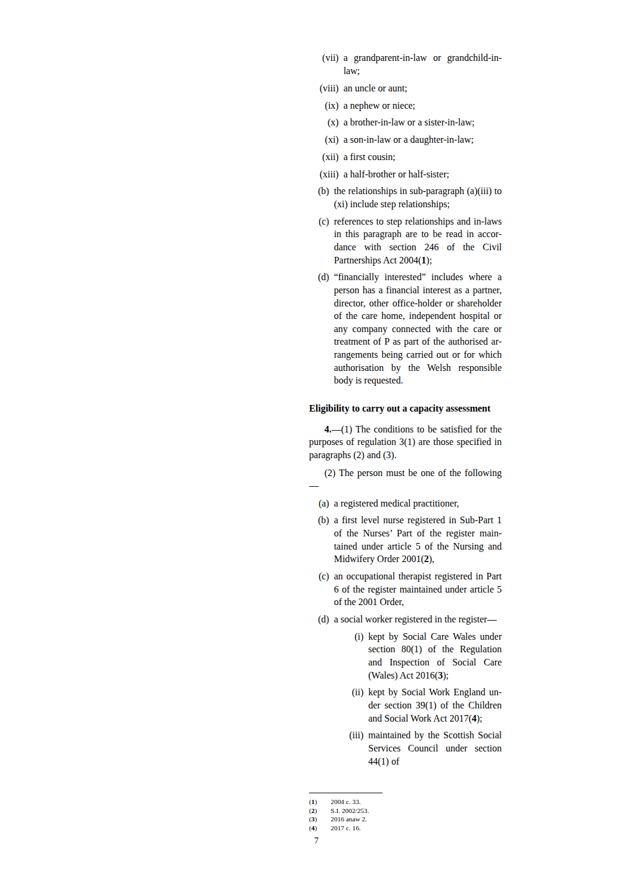(vii) a grandparent-in-law or grandchild-in-law;
(viii) an uncle or aunt;
(ix) a nephew or niece;
(x) a brother-in-law or a sister-in-law;
(xi) a son-in-law or a daughter-in-law;
(xii) a first cousin;
(xiii) a half-brother or half-sister;
(b) the relationships in sub-paragraph (a)(iii) to (xi) include step relationships;
(c) references to step relationships and in-laws in this paragraph are to be read in accordance with section 246 of the Civil Partnerships Act 2004(1);
(d) “financially interested” includes where a person has a financial interest as a partner, director, other office-holder or shareholder of the care home, independent hospital or any company connected with the care or treatment of P as part of the authorised arrangements being carried out or for which authorisation by the Welsh responsible body is requested.
Eligibility to carry out a capacity assessment
4.—(1) The conditions to be satisfied for the purposes of regulation 3(1) are those specified in paragraphs (2) and (3).
(2) The person must be one of the following—
(a) a registered medical practitioner,
(b) a first level nurse registered in Sub-Part 1 of the Nurses’ Part of the register maintained under article 5 of the Nursing and Midwifery Order 2001(2),
(c) an occupational therapist registered in Part 6 of the register maintained under article 5 of the 2001 Order,
(d) a social worker registered in the register—
(i) kept by Social Care Wales under section 80(1) of the Regulation and Inspection of Social Care (Wales) Act 2016(3);
(ii) kept by Social Work England under section 39(1) of the Children and Social Work Act 2017(4);
(iii) maintained by the Scottish Social Services Council under section 44(1) of
| ( 1 ) | 2004 c. 33. |
| ( 2 ) | S.I. 2002/253. |
| ( 3 ) | 2016 anaw 2. |
| ( 4 ) | 2017 c. 16. |
7